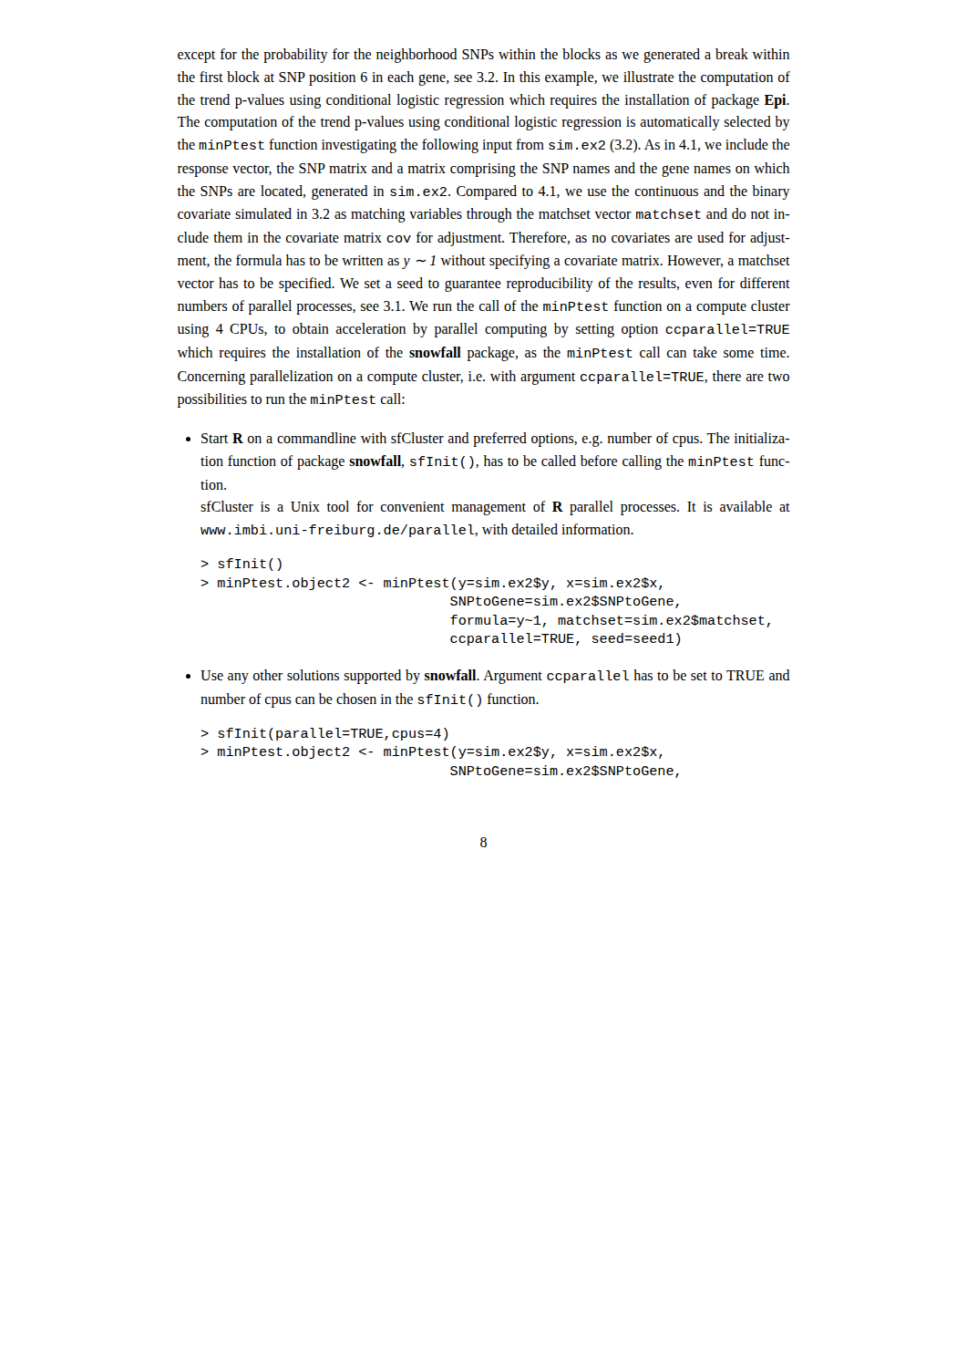except for the probability for the neighborhood SNPs within the blocks as we generated a break within the first block at SNP position 6 in each gene, see 3.2. In this example, we illustrate the computation of the trend p-values using conditional logistic regression which requires the installation of package Epi. The computation of the trend p-values using conditional logistic regression is automatically selected by the minPtest function investigating the following input from sim.ex2 (3.2). As in 4.1, we include the response vector, the SNP matrix and a matrix comprising the SNP names and the gene names on which the SNPs are located, generated in sim.ex2. Compared to 4.1, we use the continuous and the binary covariate simulated in 3.2 as matching variables through the matchset vector matchset and do not include them in the covariate matrix cov for adjustment. Therefore, as no covariates are used for adjustment, the formula has to be written as y ∼ 1 without specifying a covariate matrix. However, a matchset vector has to be specified. We set a seed to guarantee reproducibility of the results, even for different numbers of parallel processes, see 3.1. We run the call of the minPtest function on a compute cluster using 4 CPUs, to obtain acceleration by parallel computing by setting option ccparallel=TRUE which requires the installation of the snowfall package, as the minPtest call can take some time. Concerning parallelization on a compute cluster, i.e. with argument ccparallel=TRUE, there are two possibilities to run the minPtest call:
Start R on a commandline with sfCluster and preferred options, e.g. number of cpus. The initialization function of package snowfall, sfInit(), has to be called before calling the minPtest function.
sfCluster is a Unix tool for convenient management of R parallel processes. It is available at www.imbi.uni-freiburg.de/parallel, with detailed information.
> sfInit()
> minPtest.object2 <- minPtest(y=sim.ex2$y, x=sim.ex2$x,
                              SNPtoGene=sim.ex2$SNPtoGene,
                              formula=y~1, matchset=sim.ex2$matchset,
                              ccparallel=TRUE, seed=seed1)
Use any other solutions supported by snowfall. Argument ccparallel has to be set to TRUE and number of cpus can be chosen in the sfInit() function.
> sfInit(parallel=TRUE,cpus=4)
> minPtest.object2 <- minPtest(y=sim.ex2$y, x=sim.ex2$x,
                              SNPtoGene=sim.ex2$SNPtoGene,
8